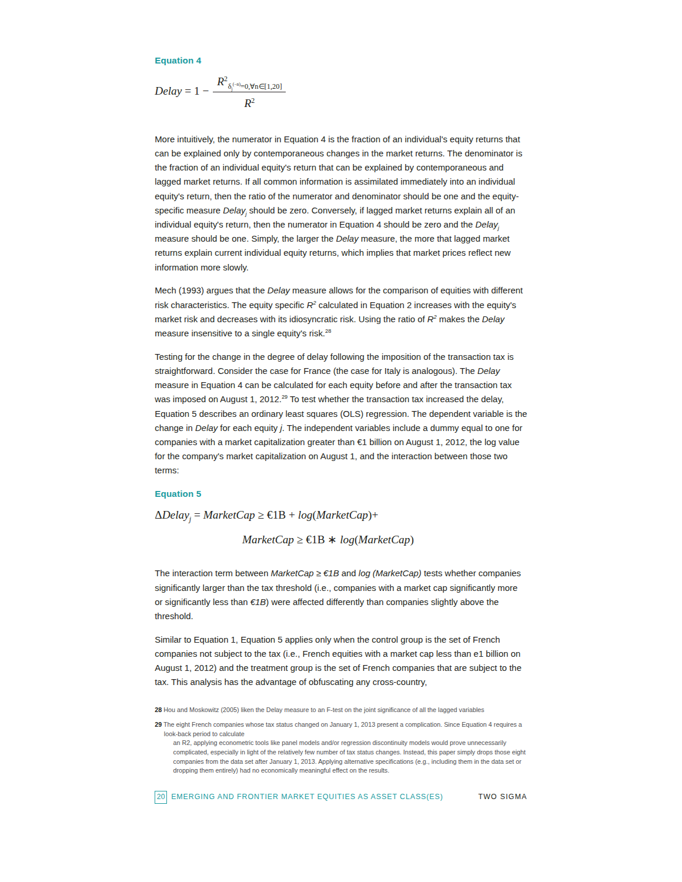Equation 4
Delay = 1 − R2 δj(−n)=0,∀n∈[1,20] R2
More intuitively, the numerator in Equation 4 is the fraction of an individual's equity returns that can be explained only by contemporaneous changes in the market returns. The denominator is the fraction of an individual equity's return that can be explained by contemporaneous and lagged market returns. If all common information is assimilated immediately into an individual equity's return, then the ratio of the numerator and denominator should be one and the equity-specific measure Delayj should be zero. Conversely, if lagged market returns explain all of an individual equity's return, then the numerator in Equation 4 should be zero and the Delayj measure should be one. Simply, the larger the Delay measure, the more that lagged market returns explain current individual equity returns, which implies that market prices reflect new information more slowly.
Mech (1993) argues that the Delay measure allows for the comparison of equities with different risk characteristics. The equity specific R2 calculated in Equation 2 increases with the equity's market risk and decreases with its idiosyncratic risk. Using the ratio of R2 makes the Delay measure insensitive to a single equity's risk.28
Testing for the change in the degree of delay following the imposition of the transaction tax is straightforward. Consider the case for France (the case for Italy is analogous). The Delay measure in Equation 4 can be calculated for each equity before and after the transaction tax was imposed on August 1, 2012.29 To test whether the transaction tax increased the delay, Equation 5 describes an ordinary least squares (OLS) regression. The dependent variable is the change in Delay for each equity j. The independent variables include a dummy equal to one for companies with a market capitalization greater than €1 billion on August 1, 2012, the log value for the company's market capitalization on August 1, and the interaction between those two terms:
Equation 5
ΔDelayj = MarketCap ≥ €1B + log(MarketCap)+
MarketCap ≥ €1B ∗ log(MarketCap)
The interaction term between MarketCap ≥ €1B and log (MarketCap) tests whether companies significantly larger than the tax threshold (i.e., companies with a market cap significantly more or significantly less than €1B) were affected differently than companies slightly above the threshold.
Similar to Equation 1, Equation 5 applies only when the control group is the set of French companies not subject to the tax (i.e., French equities with a market cap less than e1 billion on August 1, 2012) and the treatment group is the set of French companies that are subject to the tax. This analysis has the advantage of obfuscating any cross-country,
28 Hou and Moskowitz (2005) liken the Delay measure to an F-test on the joint significance of all the lagged variables
29 The eight French companies whose tax status changed on January 1, 2013 present a complication. Since Equation 4 requires a look-back period to calculate an R2, applying econometric tools like panel models and/or regression discontinuity models would prove unnecessarily complicated, especially in light of the relatively few number of tax status changes. Instead, this paper simply drops those eight companies from the data set after January 1, 2013. Applying alternative specifications (e.g., including them in the data set or dropping them entirely) had no economically meaningful effect on the results.
20 Emerging and Frontier Market Equities as Asset Class(es)
Two Sigma